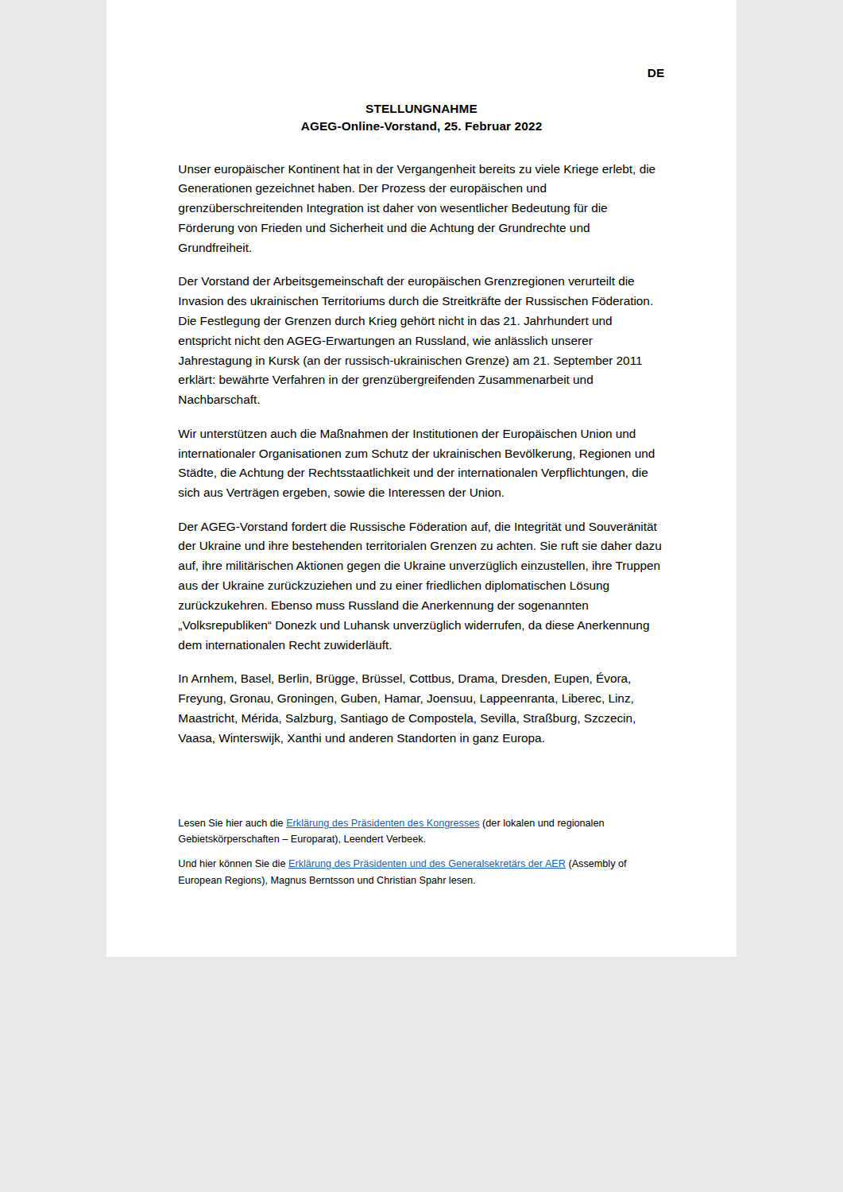DE
STELLUNGNAHME AGEG-Online-Vorstand, 25. Februar 2022
Unser europäischer Kontinent hat in der Vergangenheit bereits zu viele Kriege erlebt, die Generationen gezeichnet haben. Der Prozess der europäischen und grenzüberschreitenden Integration ist daher von wesentlicher Bedeutung für die Förderung von Frieden und Sicherheit und die Achtung der Grundrechte und Grundfreiheit.
Der Vorstand der Arbeitsgemeinschaft der europäischen Grenzregionen verurteilt die Invasion des ukrainischen Territoriums durch die Streitkräfte der Russischen Föderation. Die Festlegung der Grenzen durch Krieg gehört nicht in das 21. Jahrhundert und entspricht nicht den AGEG-Erwartungen an Russland, wie anlässlich unserer Jahrestagung in Kursk (an der russisch-ukrainischen Grenze) am 21. September 2011 erklärt: bewährte Verfahren in der grenzübergreifenden Zusammenarbeit und Nachbarschaft.
Wir unterstützen auch die Maßnahmen der Institutionen der Europäischen Union und internationaler Organisationen zum Schutz der ukrainischen Bevölkerung, Regionen und Städte, die Achtung der Rechtsstaatlichkeit und der internationalen Verpflichtungen, die sich aus Verträgen ergeben, sowie die Interessen der Union.
Der AGEG-Vorstand fordert die Russische Föderation auf, die Integrität und Souveränität der Ukraine und ihre bestehenden territorialen Grenzen zu achten. Sie ruft sie daher dazu auf, ihre militärischen Aktionen gegen die Ukraine unverzüglich einzustellen, ihre Truppen aus der Ukraine zurückzuziehen und zu einer friedlichen diplomatischen Lösung zurückzukehren. Ebenso muss Russland die Anerkennung der sogenannten „Volksrepubliken“ Donezk und Luhansk unverzüglich widerrufen, da diese Anerkennung dem internationalen Recht zuwiderläuft.
In Arnhem, Basel, Berlin, Brügge, Brüssel, Cottbus, Drama, Dresden, Eupen, Évora, Freyung, Gronau, Groningen, Guben, Hamar, Joensuu, Lappeenranta, Liberec, Linz, Maastricht, Mérida, Salzburg, Santiago de Compostela, Sevilla, Straßburg, Szczecin, Vaasa, Winterswijk, Xanthi und anderen Standorten in ganz Europa.
Lesen Sie hier auch die Erklärung des Präsidenten des Kongresses (der lokalen und regionalen Gebietskörperschaften – Europarat), Leendert Verbeek.
Und hier können Sie die Erklärung des Präsidenten und des Generalsekretärs der AER (Assembly of European Regions), Magnus Berntsson und Christian Spahr lesen.